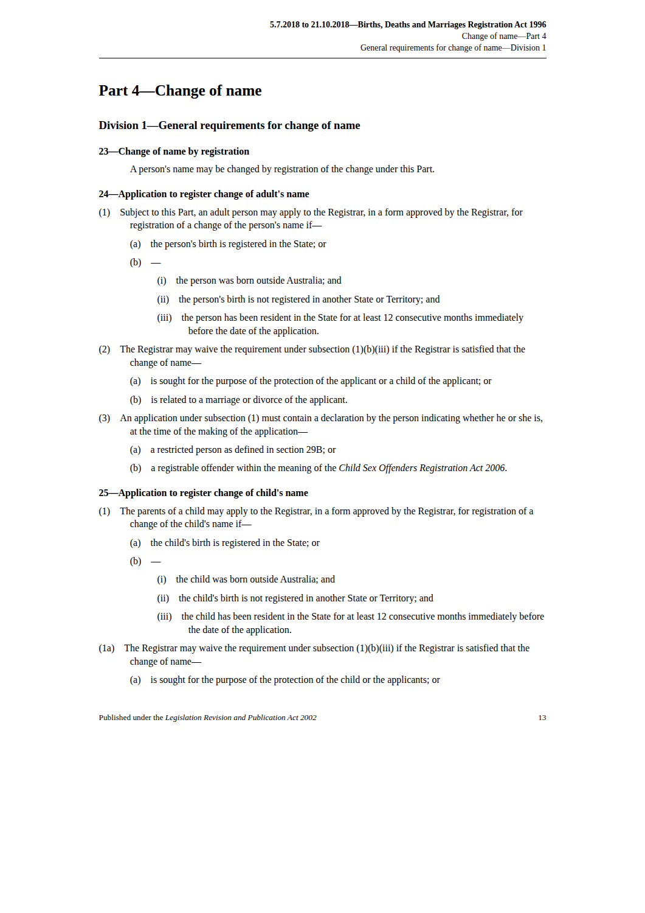5.7.2018 to 21.10.2018—Births, Deaths and Marriages Registration Act 1996
Change of name—Part 4
General requirements for change of name—Division 1
Part 4—Change of name
Division 1—General requirements for change of name
23—Change of name by registration
A person's name may be changed by registration of the change under this Part.
24—Application to register change of adult's name
(1) Subject to this Part, an adult person may apply to the Registrar, in a form approved by the Registrar, for registration of a change of the person's name if—
(a) the person's birth is registered in the State; or
(b) —
(i) the person was born outside Australia; and
(ii) the person's birth is not registered in another State or Territory; and
(iii) the person has been resident in the State for at least 12 consecutive months immediately before the date of the application.
(2) The Registrar may waive the requirement under subsection (1)(b)(iii) if the Registrar is satisfied that the change of name—
(a) is sought for the purpose of the protection of the applicant or a child of the applicant; or
(b) is related to a marriage or divorce of the applicant.
(3) An application under subsection (1) must contain a declaration by the person indicating whether he or she is, at the time of the making of the application—
(a) a restricted person as defined in section 29B; or
(b) a registrable offender within the meaning of the Child Sex Offenders Registration Act 2006.
25—Application to register change of child's name
(1) The parents of a child may apply to the Registrar, in a form approved by the Registrar, for registration of a change of the child's name if—
(a) the child's birth is registered in the State; or
(b) —
(i) the child was born outside Australia; and
(ii) the child's birth is not registered in another State or Territory; and
(iii) the child has been resident in the State for at least 12 consecutive months immediately before the date of the application.
(1a) The Registrar may waive the requirement under subsection (1)(b)(iii) if the Registrar is satisfied that the change of name—
(a) is sought for the purpose of the protection of the child or the applicants; or
Published under the Legislation Revision and Publication Act 2002
13